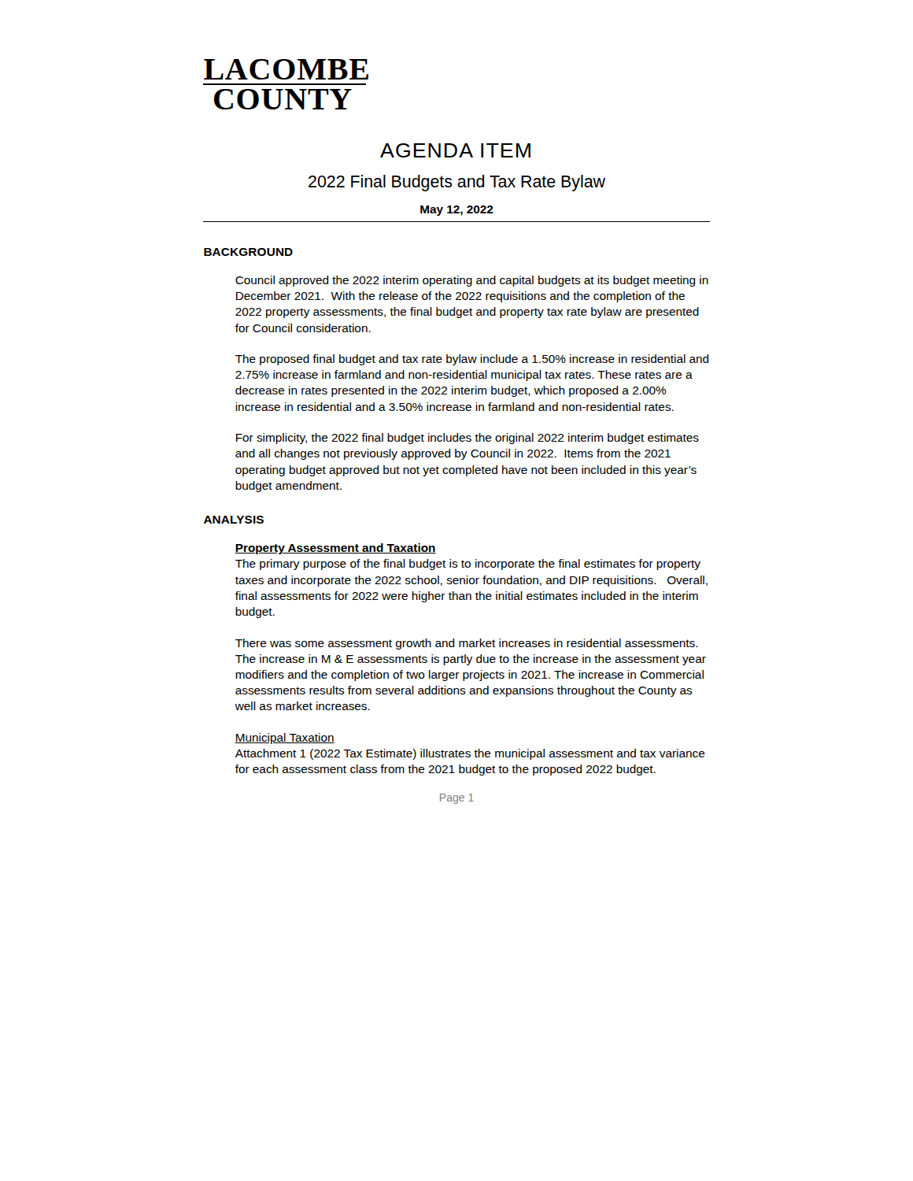LACOMBE
COUNTY
AGENDA ITEM
2022 Final Budgets and Tax Rate Bylaw
May 12, 2022
BACKGROUND
Council approved the 2022 interim operating and capital budgets at its budget meeting in December 2021. With the release of the 2022 requisitions and the completion of the 2022 property assessments, the final budget and property tax rate bylaw are presented for Council consideration.
The proposed final budget and tax rate bylaw include a 1.50% increase in residential and 2.75% increase in farmland and non-residential municipal tax rates. These rates are a decrease in rates presented in the 2022 interim budget, which proposed a 2.00% increase in residential and a 3.50% increase in farmland and non-residential rates.
For simplicity, the 2022 final budget includes the original 2022 interim budget estimates and all changes not previously approved by Council in 2022. Items from the 2021 operating budget approved but not yet completed have not been included in this year’s budget amendment.
ANALYSIS
Property Assessment and Taxation
The primary purpose of the final budget is to incorporate the final estimates for property taxes and incorporate the 2022 school, senior foundation, and DIP requisitions. Overall, final assessments for 2022 were higher than the initial estimates included in the interim budget.
There was some assessment growth and market increases in residential assessments. The increase in M & E assessments is partly due to the increase in the assessment year modifiers and the completion of two larger projects in 2021. The increase in Commercial assessments results from several additions and expansions throughout the County as well as market increases.
Municipal Taxation
Attachment 1 (2022 Tax Estimate) illustrates the municipal assessment and tax variance for each assessment class from the 2021 budget to the proposed 2022 budget.
Page 1